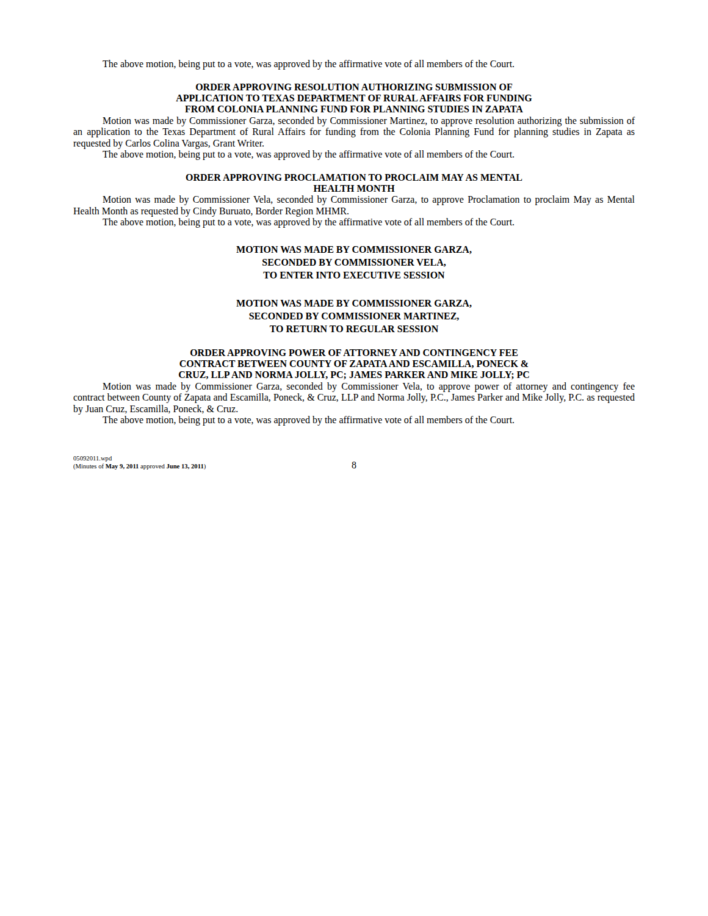The above motion, being put to a vote, was approved by the affirmative vote of all members of the Court.
Order Approving Resolution Authorizing Submission of
Application to Texas Department of Rural Affairs for Funding
from Colonia Planning Fund for Planning Studies in Zapata
Motion was made by Commissioner Garza, seconded by Commissioner Martinez, to approve resolution authorizing the submission of an application to the Texas Department of Rural Affairs for funding from the Colonia Planning Fund for planning studies in Zapata as requested by Carlos Colina Vargas, Grant Writer.
The above motion, being put to a vote, was approved by the affirmative vote of all members of the Court.
Order Approving Proclamation to Proclaim May as Mental
Health Month
Motion was made by Commissioner Vela, seconded by Commissioner Garza, to approve Proclamation to proclaim May as Mental Health Month as requested by Cindy Buruato, Border Region MHMR.
The above motion, being put to a vote, was approved by the affirmative vote of all members of the Court.
Motion was made by Commissioner Garza,
seconded by Commissioner Vela,
to enter into Executive Session
Motion was made by Commissioner Garza,
seconded by Commissioner Martinez,
to return to Regular Session
Order Approving Power of Attorney and Contingency Fee
Contract Between County of Zapata and Escamilla, Poneck &
Cruz, LLP and Norma Jolly, PC; James Parker and Mike Jolly; PC
Motion was made by Commissioner Garza, seconded by Commissioner Vela, to approve power of attorney and contingency fee contract between County of Zapata and Escamilla, Poneck, & Cruz, LLP and Norma Jolly, P.C., James Parker and Mike Jolly, P.C. as requested by Juan Cruz, Escamilla, Poneck, & Cruz.
The above motion, being put to a vote, was approved by the affirmative vote of all members of the Court.
05092011.wpd (Minutes of May 9, 2011 approved June 13, 2011) 8